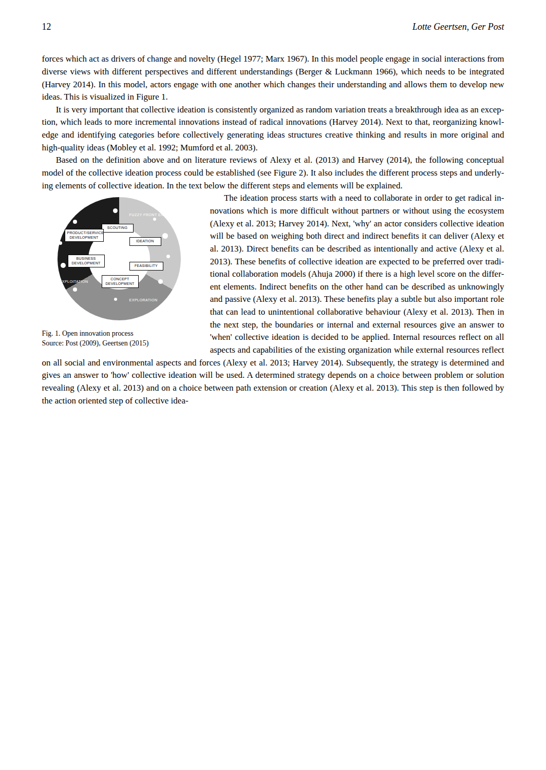12 Lotte Geertsen, Ger Post
forces which act as drivers of change and novelty (Hegel 1977; Marx 1967). In this model people engage in social interactions from diverse views with different perspectives and different understandings (Berger & Luckmann 1966), which needs to be integrated (Harvey 2014). In this model, actors engage with one another which changes their understanding and allows them to develop new ideas. This is visualized in Figure 1.
It is very important that collective ideation is consistently organized as random variation treats a breakthrough idea as an exception, which leads to more incremental innovations instead of radical innovations (Harvey 2014). Next to that, reorganizing knowledge and identifying categories before collectively generating ideas structures creative thinking and results in more original and high-quality ideas (Mobley et al. 1992; Mumford et al. 2003).
Based on the definition above and on literature reviews of Alexy et al. (2013) and Harvey (2014), the following conceptual model of the collective ideation process could be established (see Figure 2). It also includes the different process steps and underlying elements of collective ideation. In the text below the different steps and elements will be explained.
Fuzzy Front End Exploration Exploitation Scouting Ideation Feasibility Concept
Development Business
Development Product/Service
Development
Fig. 1. Open innovation process Source: Post (2009), Geertsen (2015)
The ideation process starts with a need to collaborate in order to get radical innovations which is more difficult without partners or without using the ecosystem (Alexy et al. 2013; Harvey 2014). Next, 'why' an actor considers collective ideation will be based on weighing both direct and indirect benefits it can deliver (Alexy et al. 2013). Direct benefits can be described as intentionally and active (Alexy et al. 2013). These benefits of collective ideation are expected to be preferred over traditional collaboration models (Ahuja 2000) if there is a high level score on the different elements. Indirect benefits on the other hand can be described as unknowingly and passive (Alexy et al. 2013). These benefits play a subtle but also important role that can lead to unintentional collaborative behaviour (Alexy et al. 2013). Then in the next step, the boundaries or internal and external resources give an answer to 'when' collective ideation is decided to be applied. Internal resources reflect on all aspects and capabilities of the existing organization while external resources reflect on all social and environmental aspects and forces (Alexy et al. 2013; Harvey 2014). Subsequently, the strategy is determined and gives an answer to 'how' collective ideation will be used. A determined strategy depends on a choice between problem or solution revealing (Alexy et al. 2013) and on a choice between path extension or creation (Alexy et al. 2013). This step is then followed by the action oriented step of collective idea-